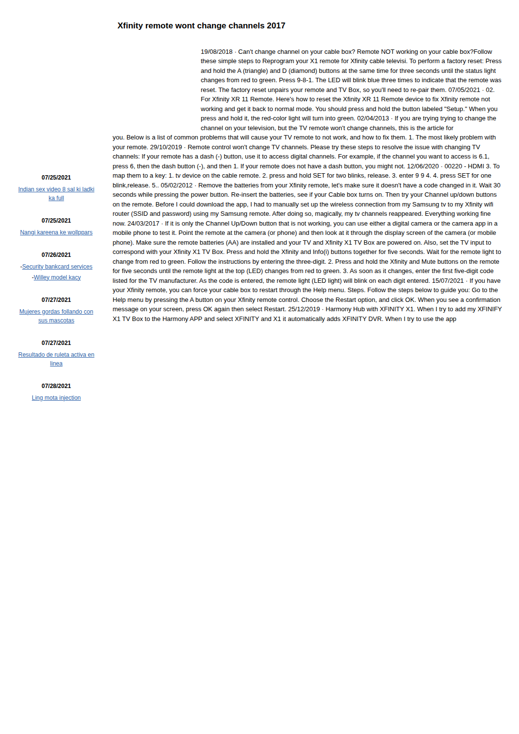Xfinity remote wont change channels 2017
07/25/2021
Indian sex video 8 sal ki ladki ka full
07/25/2021
Nangi kareena ke wollppars
07/26/2021
-Security bankcard services
-Willey model kacy
07/27/2021
Mujeres gordas follando con sus mascotas
07/27/2021
Resultado de ruleta activa en linea
07/28/2021
Ling mota injection
19/08/2018 · Can't change channel on your cable box? Remote NOT working on your cable box?Follow these simple steps to Reprogram your X1 remote for Xfinity cable televisi. To perform a factory reset: Press and hold the A (triangle) and D (diamond) buttons at the same time for three seconds until the status light changes from red to green. Press 9-8-1. The LED will blink blue three times to indicate that the remote was reset. The factory reset unpairs your remote and TV Box, so you'll need to re-pair them. 07/05/2021 · 02. For Xfinity XR 11 Remote. Here's how to reset the Xfinity XR 11 Remote device to fix Xfinity remote not working and get it back to normal mode. You should press and hold the button labeled "Setup." When you press and hold it, the red-color light will turn into green. 02/04/2013 · If you are trying trying to change the channel on your television, but the TV remote won't change channels, this is the article for
you. Below is a list of common problems that will cause your TV remote to not work, and how to fix them. 1. The most likely problem with your remote. 29/10/2019 · Remote control won't change TV channels. Please try these steps to resolve the issue with changing TV channels: If your remote has a dash (-) button, use it to access digital channels. For example, if the channel you want to access is 6.1, press 6, then the dash button (-), and then 1. If your remote does not have a dash button, you might not. 12/06/2020 · 00220 - HDMI 3. To map them to a key: 1. tv device on the cable remote. 2. press and hold SET for two blinks, release. 3. enter 9 9 4. 4. press SET for one blink,release. 5.. 05/02/2012 · Remove the batteries from your Xfinity remote, let's make sure it doesn't have a code changed in it. Wait 30 seconds while pressing the power button. Re-insert the batteries, see if your Cable box turns on. Then try your Channel up/down buttons on the remote. Before I could download the app, I had to manually set up the wireless connection from my Samsung tv to my Xfinity wifi router (SSID and password) using my Samsung remote. After doing so, magically, my tv channels reappeared. Everything working fine now. 24/03/2017 · If it is only the Channel Up/Down button that is not working, you can use either a digital camera or the camera app in a mobile phone to test it. Point the remote at the camera (or phone) and then look at it through the display screen of the camera (or mobile phone). Make sure the remote batteries (AA) are installed and your TV and Xfinity X1 TV Box are powered on. Also, set the TV input to correspond with your Xfinity X1 TV Box. Press and hold the Xfinity and Info(i) buttons together for five seconds. Wait for the remote light to change from red to green. Follow the instructions by entering the three-digit. 2. Press and hold the Xfinity and Mute buttons on the remote for five seconds until the remote light at the top (LED) changes from red to green. 3. As soon as it changes, enter the first five-digit code listed for the TV manufacturer. As the code is entered, the remote light (LED light) will blink on each digit entered. 15/07/2021 · If you have your Xfinity remote, you can force your cable box to restart through the Help menu. Steps. Follow the steps below to guide you: Go to the Help menu by pressing the A button on your Xfinity remote control. Choose the Restart option, and click OK. When you see a confirmation message on your screen, press OK again then select Restart. 25/12/2019 · Harmony Hub with XFINITY X1. When I try to add my XFINIFY X1 TV Box to the Harmony APP and select XFINITY and X1 it automatically adds XFINITY DVR. When I try to use the app